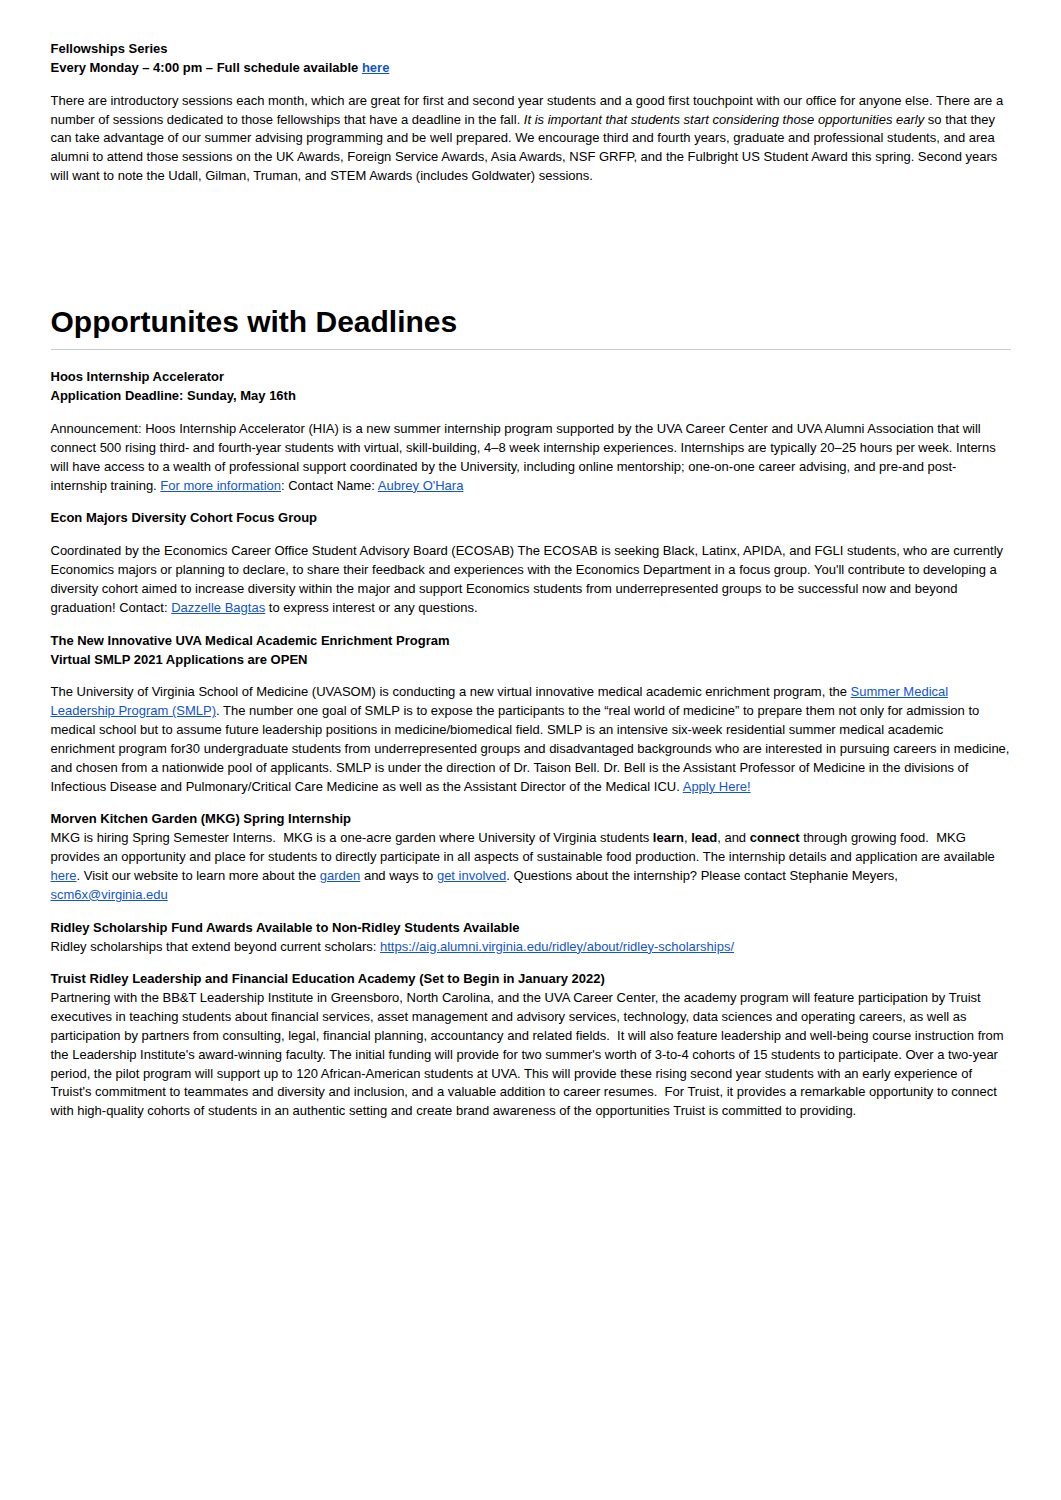Fellowships Series
Every Monday – 4:00 pm – Full schedule available here
There are introductory sessions each month, which are great for first and second year students and a good first touchpoint with our office for anyone else. There are a number of sessions dedicated to those fellowships that have a deadline in the fall. It is important that students start considering those opportunities early so that they can take advantage of our summer advising programming and be well prepared. We encourage third and fourth years, graduate and professional students, and area alumni to attend those sessions on the UK Awards, Foreign Service Awards, Asia Awards, NSF GRFP, and the Fulbright US Student Award this spring. Second years will want to note the Udall, Gilman, Truman, and STEM Awards (includes Goldwater) sessions.
Opportunites with Deadlines
Hoos Internship Accelerator
Application Deadline: Sunday, May 16th
Announcement: Hoos Internship Accelerator (HIA) is a new summer internship program supported by the UVA Career Center and UVA Alumni Association that will connect 500 rising third- and fourth-year students with virtual, skill-building, 4–8 week internship experiences. Internships are typically 20–25 hours per week. Interns will have access to a wealth of professional support coordinated by the University, including online mentorship; one-on-one career advising, and pre-and post-internship training. For more information: Contact Name: Aubrey O'Hara
Econ Majors Diversity Cohort Focus Group
Coordinated by the Economics Career Office Student Advisory Board (ECOSAB) The ECOSAB is seeking Black, Latinx, APIDA, and FGLI students, who are currently Economics majors or planning to declare, to share their feedback and experiences with the Economics Department in a focus group. You'll contribute to developing a diversity cohort aimed to increase diversity within the major and support Economics students from underrepresented groups to be successful now and beyond graduation! Contact: Dazzelle Bagtas to express interest or any questions.
The New Innovative UVA Medical Academic Enrichment Program
Virtual SMLP 2021 Applications are OPEN
The University of Virginia School of Medicine (UVASOM) is conducting a new virtual innovative medical academic enrichment program, the Summer Medical Leadership Program (SMLP). The number one goal of SMLP is to expose the participants to the “real world of medicine” to prepare them not only for admission to medical school but to assume future leadership positions in medicine/biomedical field. SMLP is an intensive six-week residential summer medical academic enrichment program for30 undergraduate students from underrepresented groups and disadvantaged backgrounds who are interested in pursuing careers in medicine, and chosen from a nationwide pool of applicants. SMLP is under the direction of Dr. Taison Bell. Dr. Bell is the Assistant Professor of Medicine in the divisions of Infectious Disease and Pulmonary/Critical Care Medicine as well as the Assistant Director of the Medical ICU. Apply Here!
Morven Kitchen Garden (MKG) Spring Internship
MKG is hiring Spring Semester Interns. MKG is a one-acre garden where University of Virginia students learn, lead, and connect through growing food. MKG provides an opportunity and place for students to directly participate in all aspects of sustainable food production. The internship details and application are available here. Visit our website to learn more about the garden and ways to get involved. Questions about the internship? Please contact Stephanie Meyers, scm6x@virginia.edu
Ridley Scholarship Fund Awards Available to Non-Ridley Students Available
Ridley scholarships that extend beyond current scholars: https://aig.alumni.virginia.edu/ridley/about/ridley-scholarships/
Truist Ridley Leadership and Financial Education Academy (Set to Begin in January 2022)
Partnering with the BB&T Leadership Institute in Greensboro, North Carolina, and the UVA Career Center, the academy program will feature participation by Truist executives in teaching students about financial services, asset management and advisory services, technology, data sciences and operating careers, as well as participation by partners from consulting, legal, financial planning, accountancy and related fields. It will also feature leadership and well-being course instruction from the Leadership Institute's award-winning faculty. The initial funding will provide for two summer's worth of 3-to-4 cohorts of 15 students to participate. Over a two-year period, the pilot program will support up to 120 African-American students at UVA. This will provide these rising second year students with an early experience of Truist's commitment to teammates and diversity and inclusion, and a valuable addition to career resumes. For Truist, it provides a remarkable opportunity to connect with high-quality cohorts of students in an authentic setting and create brand awareness of the opportunities Truist is committed to providing.